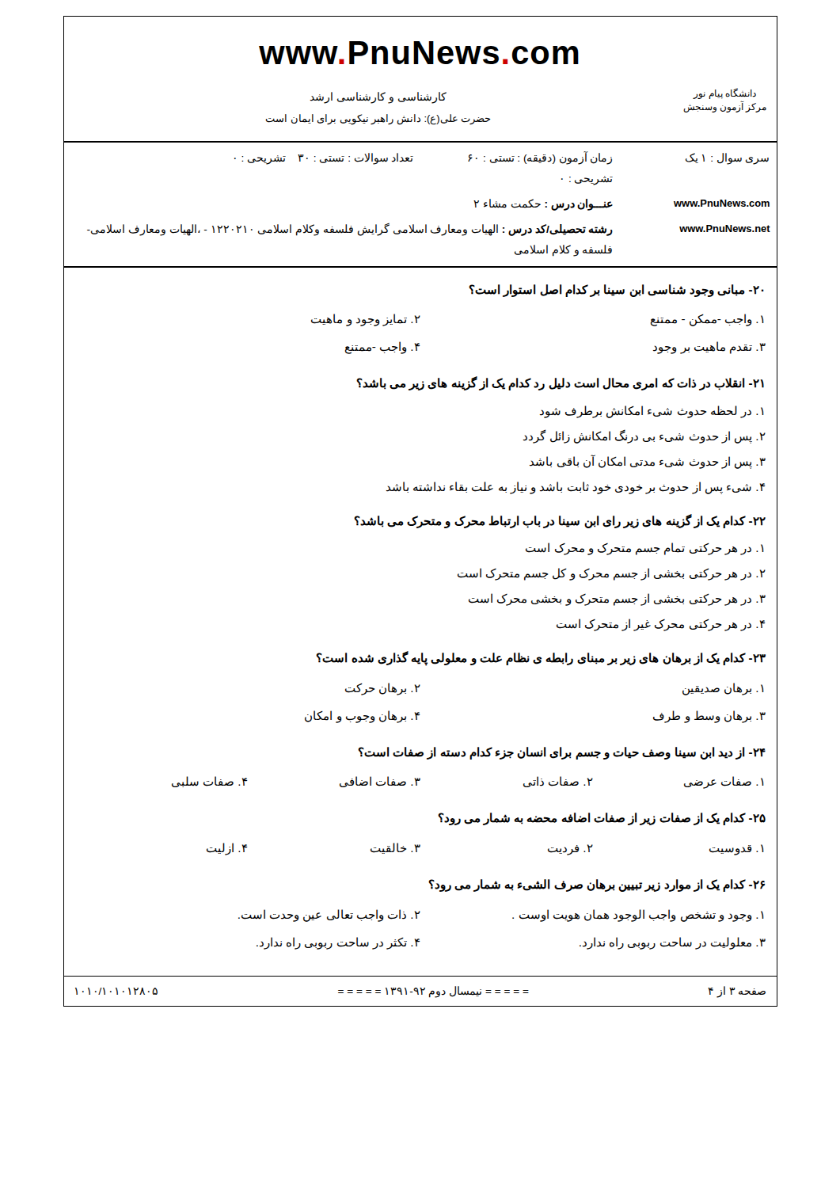www. PnuNews. com
دانشگاه پیام نور
مرکز آزمون وسنجش
کارشناسی و کارشناسی ارشد
حضرت علی(ع): دانش راهبر نیکویی برای ایمان است
| سری سوال : ۱ یک | زمان آزمون (دقیقه) : تستی : ۶۰ تشریحی : ۰ | تعداد سوالات : تستی : ۳۰ تشریحی : ۰ |
| www.PnuNews.com | عنـــوان درس : حکمت مشاء ۲ |
| www.PnuNews.net | رشته تحصیلی/کد درس : الهیات ومعارف اسلامی گرایش فلسفه وکلام اسلامی ۱۲۲۰۲۱۰ - ،الهیات ومعارف اسلامی-فلسفه و کلام اسلامی |
۲۰- مبانی وجود شناسی ابن سینا بر کدام اصل استوار است؟
۱. واجب -ممکن - ممتنع
۲. تمایز وجود و ماهیت
۳. تقدم ماهیت بر وجود
۴. واجب -ممتنع
۲۱- انقلاب در ذات که امری محال است دلیل رد کدام یک از گزینه های زیر می باشد؟
۱. در لحظه حدوث شیء امکانش برطرف شود
۲. پس از حدوث شیء بی درنگ امکانش زائل گردد
۳. پس از حدوث شیء مدتی امکان آن باقی باشد
۴. شیء پس از حدوث بر خودی خود ثابت باشد و نیاز به علت بقاء نداشته باشد
۲۲- کدام یک از گزینه های زیر رای ابن سینا در باب ارتباط محرک و متحرک می باشد؟
۱. در هر حرکتی تمام جسم متحرک و محرک است
۲. در هر حرکتی بخشی از جسم محرک و کل جسم متحرک است
۳. در هر حرکتی بخشی از جسم متحرک و بخشی محرک است
۴. در هر حرکتی محرک غیر از متحرک است
۲۳- کدام یک از برهان های زیر بر مبنای رابطه ی نظام علت و معلولی پایه گذاری شده است؟
۱. برهان صدیقین
۲. برهان حرکت
۳. برهان وسط و طرف
۴. برهان وجوب و امکان
۲۴- از دید ابن سینا وصف حیات و جسم برای انسان جزء کدام دسته از صفات است؟
۱. صفات عرضی
۲. صفات ذاتی
۳. صفات اضافی
۴. صفات سلبی
۲۵- کدام یک از صفات زیر از صفات اضافه محضه به شمار می رود؟
۱. قدوسیت
۲. فردیت
۳. خالقیت
۴. ازلیت
۲۶- کدام یک از موارد زیر تبیین برهان صرف الشیء به شمار می رود؟
۱. وجود و تشخص واجب الوجود همان هویت اوست .
۲. ذات واجب تعالی عین وحدت است.
۳. معلولیت در ساحت ربوبی راه ندارد.
۴. تکثر در ساحت ربوبی راه ندارد.
صفحه ۳ از ۴
= = = = = نیمسال دوم ۹۲-۱۳۹۱ = = = = =
۱۰۱۰/۱۰۱۰۱۲۸۰۵